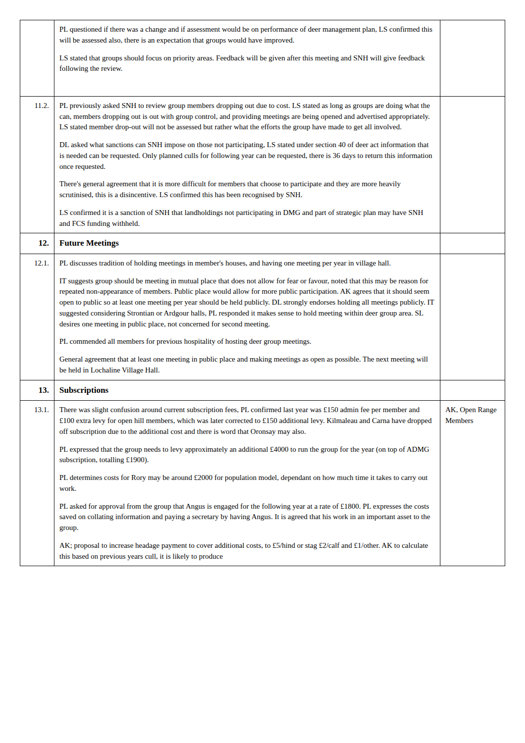| | PL questioned if there was a change and if assessment would be on performance of deer management plan, LS confirmed this will be assessed also, there is an expectation that groups would have improved. LS stated that groups should focus on priority areas. Feedback will be given after this meeting and SNH will give feedback following the review. | |
| 11.2. | PL previously asked SNH to review group members dropping out due to cost. LS stated as long as groups are doing what the can, members dropping out is out with group control, and providing meetings are being opened and advertised appropriately. LS stated member drop-out will not be assessed but rather what the efforts the group have made to get all involved. DL asked what sanctions can SNH impose on those not participating, LS stated under section 40 of deer act information that is needed can be requested. Only planned culls for following year can be requested, there is 36 days to return this information once requested. There's general agreement that it is more difficult for members that choose to participate and they are more heavily scrutinised, this is a disincentive. LS confirmed this has been recognised by SNH. LS confirmed it is a sanction of SNH that landholdings not participating in DMG and part of strategic plan may have SNH and FCS funding withheld. | |
| 12. | Future Meetings | |
| 12.1. | PL discusses tradition of holding meetings in member's houses, and having one meeting per year in village hall. IT suggests group should be meeting in mutual place that does not allow for fear or favour, noted that this may be reason for repeated non-appearance of members. Public place would allow for more public participation. AK agrees that it should seem open to public so at least one meeting per year should be held publicly. DL strongly endorses holding all meetings publicly. IT suggested considering Strontian or Ardgour halls, PL responded it makes sense to hold meeting within deer group area. SL desires one meeting in public place, not concerned for second meeting. PL commended all members for previous hospitality of hosting deer group meetings. General agreement that at least one meeting in public place and making meetings as open as possible. The next meeting will be held in Lochaline Village Hall. | |
| 13. | Subscriptions | |
| 13.1. | There was slight confusion around current subscription fees, PL confirmed last year was £150 admin fee per member and £100 extra levy for open hill members, which was later corrected to £150 additional levy. Kilmaleau and Carna have dropped off subscription due to the additional cost and there is word that Oronsay may also. PL expressed that the group needs to levy approximately an additional £4000 to run the group for the year (on top of ADMG subscription, totalling £1900). PL determines costs for Rory may be around £2000 for population model, dependant on how much time it takes to carry out work. PL asked for approval from the group that Angus is engaged for the following year at a rate of £1800. PL expresses the costs saved on collating information and paying a secretary by having Angus. It is agreed that his work in an important asset to the group. AK; proposal to increase headage payment to cover additional costs, to £5/hind or stag £2/calf and £1/other. AK to calculate this based on previous years cull, it is likely to produce | AK, Open Range Members |